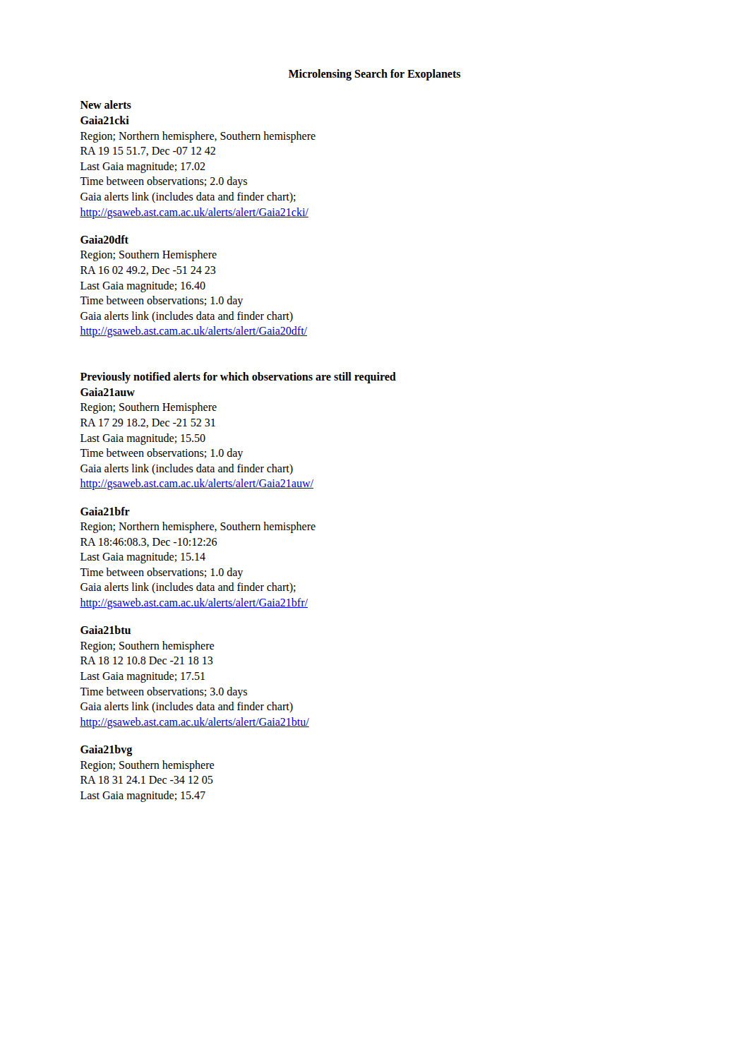Microlensing Search for Exoplanets
New alerts
Gaia21cki
Region; Northern hemisphere, Southern hemisphere
RA 19 15 51.7, Dec -07 12 42
Last Gaia magnitude; 17.02
Time between observations; 2.0 days
Gaia alerts link (includes data and finder chart);
http://gsaweb.ast.cam.ac.uk/alerts/alert/Gaia21cki/
Gaia20dft
Region; Southern Hemisphere
RA 16 02 49.2, Dec -51 24 23
Last Gaia magnitude; 16.40
Time between observations; 1.0 day
Gaia alerts link (includes data and finder chart)
http://gsaweb.ast.cam.ac.uk/alerts/alert/Gaia20dft/
Previously notified alerts for which observations are still required
Gaia21auw
Region; Southern Hemisphere
RA 17 29 18.2, Dec -21 52 31
Last Gaia magnitude; 15.50
Time between observations; 1.0 day
Gaia alerts link (includes data and finder chart)
http://gsaweb.ast.cam.ac.uk/alerts/alert/Gaia21auw/
Gaia21bfr
Region; Northern hemisphere, Southern hemisphere
RA 18:46:08.3, Dec -10:12:26
Last Gaia magnitude; 15.14
Time between observations; 1.0 day
Gaia alerts link (includes data and finder chart);
http://gsaweb.ast.cam.ac.uk/alerts/alert/Gaia21bfr/
Gaia21btu
Region; Southern hemisphere
RA 18 12 10.8 Dec -21 18 13
Last Gaia magnitude; 17.51
Time between observations; 3.0 days
Gaia alerts link (includes data and finder chart)
http://gsaweb.ast.cam.ac.uk/alerts/alert/Gaia21btu/
Gaia21bvg
Region; Southern hemisphere
RA 18 31 24.1 Dec -34 12 05
Last Gaia magnitude; 15.47